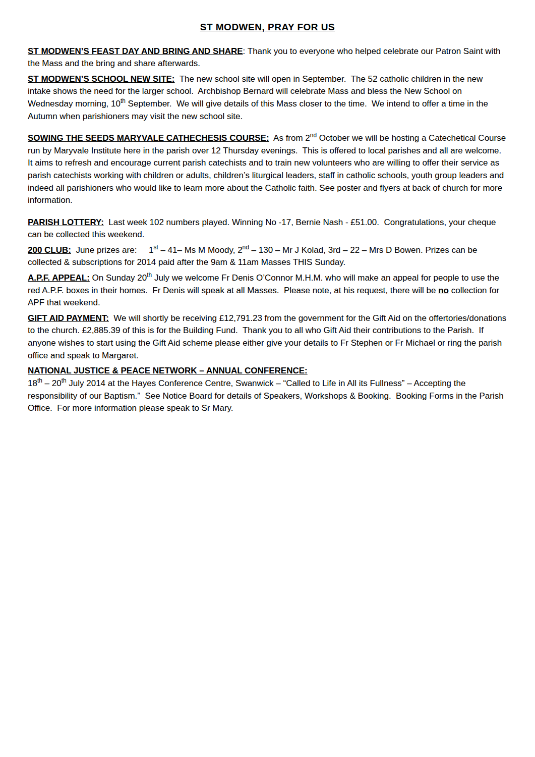ST MODWEN, PRAY FOR US
ST MODWEN’S FEAST DAY AND BRING AND SHARE: Thank you to everyone who helped celebrate our Patron Saint with the Mass and the bring and share afterwards.
ST MODWEN’S SCHOOL NEW SITE: The new school site will open in September. The 52 catholic children in the new intake shows the need for the larger school. Archbishop Bernard will celebrate Mass and bless the New School on Wednesday morning, 10th September. We will give details of this Mass closer to the time. We intend to offer a time in the Autumn when parishioners may visit the new school site.
SOWING THE SEEDS MARYVALE CATHECHESIS COURSE: As from 2nd October we will be hosting a Catechetical Course run by Maryvale Institute here in the parish over 12 Thursday evenings. This is offered to local parishes and all are welcome. It aims to refresh and encourage current parish catechists and to train new volunteers who are willing to offer their service as parish catechists working with children or adults, children’s liturgical leaders, staff in catholic schools, youth group leaders and indeed all parishioners who would like to learn more about the Catholic faith. See poster and flyers at back of church for more information.
PARISH LOTTERY: Last week 102 numbers played. Winning No -17, Bernie Nash - £51.00. Congratulations, your cheque can be collected this weekend.
200 CLUB: June prizes are: 1st – 41– Ms M Moody, 2nd – 130 – Mr J Kolad, 3rd – 22 – Mrs D Bowen. Prizes can be collected & subscriptions for 2014 paid after the 9am & 11am Masses THIS Sunday.
A.P.F. APPEAL: On Sunday 20th July we welcome Fr Denis O’Connor M.H.M. who will make an appeal for people to use the red A.P.F. boxes in their homes. Fr Denis will speak at all Masses. Please note, at his request, there will be no collection for APF that weekend.
GIFT AID PAYMENT: We will shortly be receiving £12,791.23 from the government for the Gift Aid on the offertories/donations to the church. £2,885.39 of this is for the Building Fund. Thank you to all who Gift Aid their contributions to the Parish. If anyone wishes to start using the Gift Aid scheme please either give your details to Fr Stephen or Fr Michael or ring the parish office and speak to Margaret.
NATIONAL JUSTICE & PEACE NETWORK – ANNUAL CONFERENCE:
18th – 20th July 2014 at the Hayes Conference Centre, Swanwick – “Called to Life in All its Fullness” – Accepting the responsibility of our Baptism.” See Notice Board for details of Speakers, Workshops & Booking. Booking Forms in the Parish Office. For more information please speak to Sr Mary.